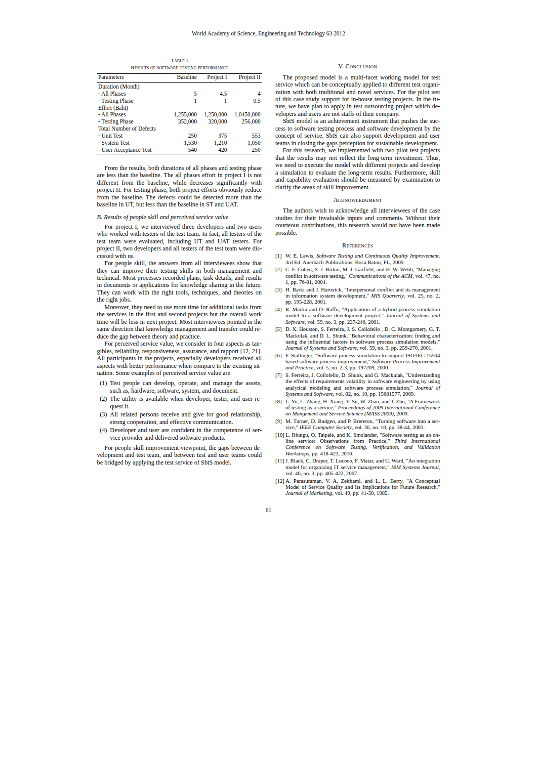World Academy of Science, Engineering and Technology 63 2012
Table I
Results of software testing performance
| Parameters | Baseline | Project I | Project II |
| --- | --- | --- | --- |
| Duration (Month) | | | |
| - All Phases | 5 | 4.5 | 4 |
| - Testing Phase | 1 | 1 | 0.5 |
| Effort (Baht) | | | |
| - All Phases | 1,255,000 | 1,250,000 | 1,0450,000 |
| - Testing Phase | 352,000 | 320,000 | 256,000 |
| Total Number of Defects | | | |
| - Unit Test | 250 | 375 | 553 |
| - System Test | 1,530 | 1,210 | 1,050 |
| - User Acceptance Test | 540 | 420 | 250 |
From the results, both durations of all phases and testing phase are less than the baseline. The all phases effort in project I is not different from the baseline, while decreases significantly with project II. For testing phase, both project efforts obviously reduce from the baseline. The defects could be detected more than the baseline in UT, but less than the baseline in ST and UAT.
B. Results of people skill and perceived service value
For project I, we interviewed three developers and two users who worked with testers of the test team. In fact, all testers of the test team were evaluated, including UT and UAT testers. For project II, two developers and all testers of the test team were discussed with us.
For people skill, the answers from all interviewees show that they can improve their testing skills in both management and technical. Most processes recorded plans, task details, and results in documents or applications for knowledge sharing in the future. They can work with the right tools, techniques, and theories on the right jobs.
Moreover, they need to use more time for additional tasks from the services in the first and second projects but the overall work time will be less in next project. Most interviewees pointed in the same direction that knowledge management and transfer could reduce the gap between theory and practice.
For perceived service value, we consider in four aspects as tangibles, reliability, responsiveness, assurance, and rapport [12, 21]. All participants in the projects, especially developers received all aspects with better performance when compare to the existing situation. Some examples of perceived service value are
Test people can develop, operate, and manage the assets, such as, hardware, software, system, and document.
The utility is available when developer, tester, and user request it.
All related persons receive and give for good relationship, strong cooperation, and effective communication.
Developer and user are confident in the competence of service provider and delivered software products.
For people skill improvement viewpoint, the gaps between development and test team, and between test and user teams could be bridged by applying the test service of SbtS model.
V. Conclusion
The proposed model is a multi-facet working model for test service which can be conceptually applied to different test organization with both traditional and novel services. For the pilot test of this case study support for in-house testing projects. In the future, we have plan to apply in test outsourcing project which developers and users are not staffs of their company.
SbtS model is an achievement instrument that pushes the success to software testing process and software development by the concept of service. SbtS can also support development and user teams in closing the gaps perception for sustainable development.
For this research, we implemented with two pilot test projects that the results may not reflect the long-term investment. Thus, we need to execute the model with different projects and develop a simulation to evaluate the long-term results. Furthermore, skill and capability evaluation should be measured by examination to clarify the areas of skill improvement.
Acknowledgment
The authors wish to acknowledge all interviewees of the case studies for their invaluable inputs and comments. Without their courteous contributions, this research would not have been made possible.
References
W. E. Lewis, Software Testing and Continuous Quality Improvement. 3rd Ed. Auerbach Publications: Boca Raton, FL, 2009.
C. F. Cohen, S. J. Birkin, M. J. Garfield, and H. W. Webb, "Managing conflict in software testing," Communications of the ACM, vol. 47, no. 1, pp. 76-81, 2004.
H. Barki and J. Hartwick, "Interpersonal conflict and its management in information system development," MIS Quarterly, vol. 25, no. 2, pp. 195-228, 2001.
R. Martin and D. Raffo, "Application of a hybrid process simulation model to a software development project," Journal of Systems and Software, vol. 59, no. 3, pp. 237-246, 2001.
D. X. Houston, S. Ferreira, J. S. Collofello , D. C. Montgomery, G. T. Mackulak, and D. L. Shunk, "Behavioral characterization: finding and using the influential factors in software process simulation models," Journal of Systems and Software, vol. 59, no. 3, pp. 259-270, 2001.
F. Stallinger, "Software process simulation to support ISO/IEC 15504 based software process improvement," Software Process Improvement and Practice, vol. 5, no. 2-3, pp. 197209, 2000.
S. Ferreira, J. Collofello, D. Shunk, and G. Mackulak, "Understanding the effects of requirements volatility in software engineering by using analytical modeling and software process simulation," Journal of Systems and Software, vol. 82, no. 10, pp. 15681577, 2009.
L. Yu, L. Zhang, H. Xiang, Y. Su, W. Zhao, and J. Zhu, "A Framework of testing as a service," Proceedings of 2009 International Conference on Mangement and Service Science (MASS 2009), 2009.
M. Turner, D. Budgen, and P. Brereton, "Turning software into a service," IEEE Computer Society, vol. 36, no. 10, pp. 38-44, 2003.
L. Riungu, O. Taipale, and K. Smolander, "Software testing as an online service: Observations from Practice," Third International Conference on Software Testing, Verification, and Validation Workshops, pp. 418-423, 2010.
J. Black, C. Draper, T. Lococo, F. Matar, and C. Ward, "An integration model for organizing IT service management," IBM Systems Journal, vol. 46, no. 3, pp. 405-422, 2007.
A. Parasuraman, V. A. Zeithaml, and L. L. Berry, "A Conceptual Model of Service Quality and Its Implications for Future Research," Journal of Marketing, vol. 49, pp. 41-50, 1985.
61